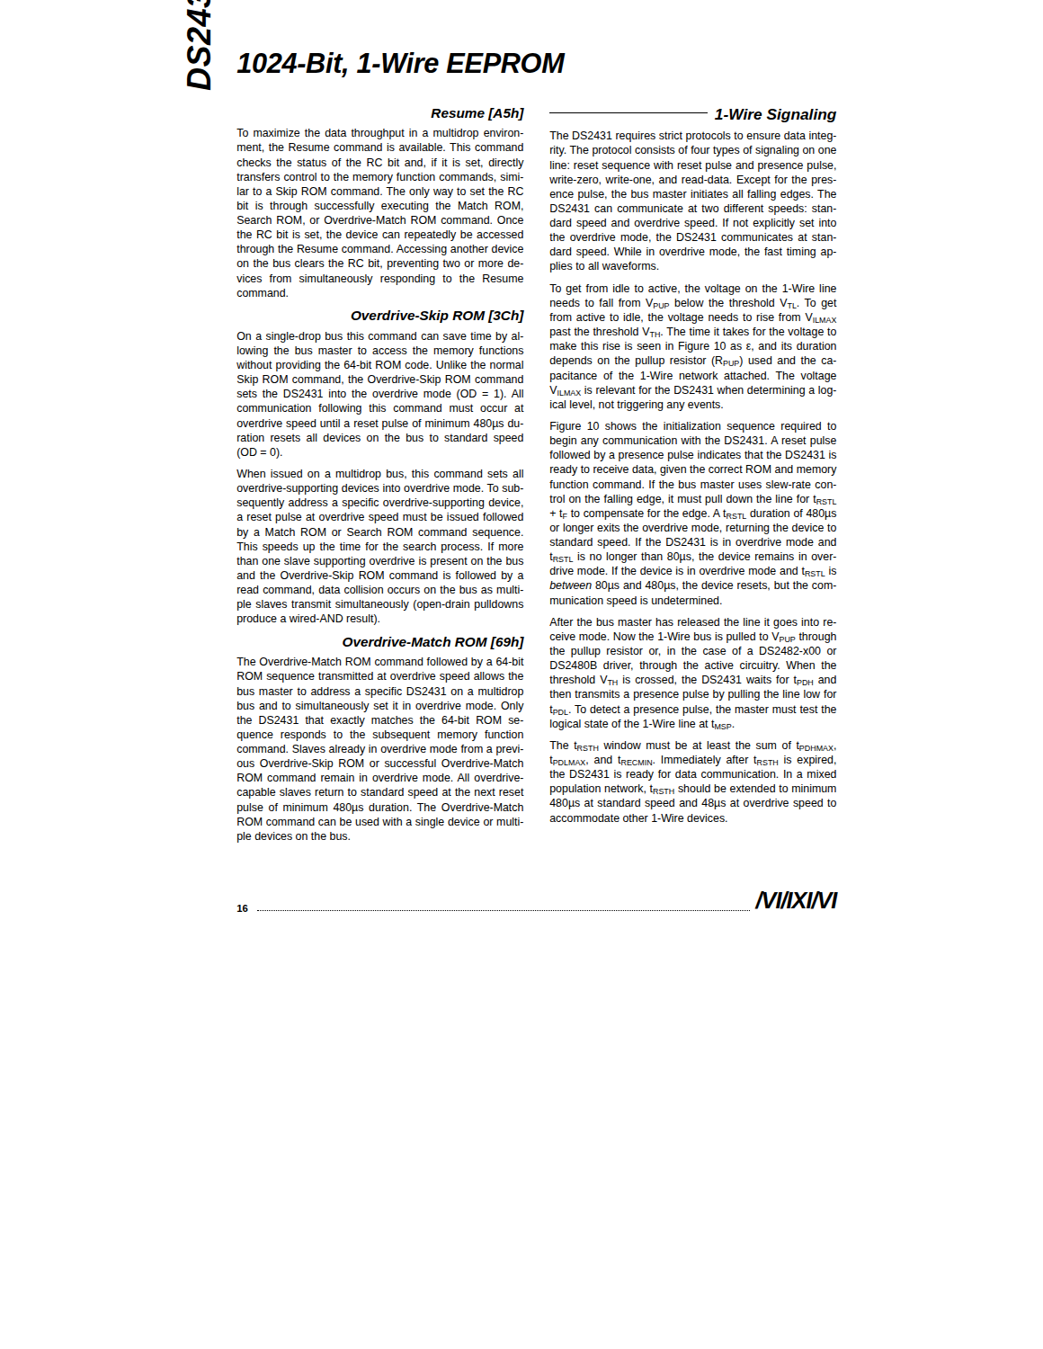DS2431
1024-Bit, 1-Wire EEPROM
Resume [A5h]
To maximize the data throughput in a multidrop environment, the Resume command is available. This command checks the status of the RC bit and, if it is set, directly transfers control to the memory function commands, similar to a Skip ROM command. The only way to set the RC bit is through successfully executing the Match ROM, Search ROM, or Overdrive-Match ROM command. Once the RC bit is set, the device can repeatedly be accessed through the Resume command. Accessing another device on the bus clears the RC bit, preventing two or more devices from simultaneously responding to the Resume command.
Overdrive-Skip ROM [3Ch]
On a single-drop bus this command can save time by allowing the bus master to access the memory functions without providing the 64-bit ROM code. Unlike the normal Skip ROM command, the Overdrive-Skip ROM command sets the DS2431 into the overdrive mode (OD = 1). All communication following this command must occur at overdrive speed until a reset pulse of minimum 480µs duration resets all devices on the bus to standard speed (OD = 0).
When issued on a multidrop bus, this command sets all overdrive-supporting devices into overdrive mode. To subsequently address a specific overdrive-supporting device, a reset pulse at overdrive speed must be issued followed by a Match ROM or Search ROM command sequence. This speeds up the time for the search process. If more than one slave supporting overdrive is present on the bus and the Overdrive-Skip ROM command is followed by a read command, data collision occurs on the bus as multiple slaves transmit simultaneously (open-drain pulldowns produce a wired-AND result).
Overdrive-Match ROM [69h]
The Overdrive-Match ROM command followed by a 64-bit ROM sequence transmitted at overdrive speed allows the bus master to address a specific DS2431 on a multidrop bus and to simultaneously set it in overdrive mode. Only the DS2431 that exactly matches the 64-bit ROM sequence responds to the subsequent memory function command. Slaves already in overdrive mode from a previous Overdrive-Skip ROM or successful Overdrive-Match ROM command remain in overdrive mode. All overdrive-capable slaves return to standard speed at the next reset pulse of minimum 480µs duration. The Overdrive-Match ROM command can be used with a single device or multiple devices on the bus.
1-Wire Signaling
The DS2431 requires strict protocols to ensure data integrity. The protocol consists of four types of signaling on one line: reset sequence with reset pulse and presence pulse, write-zero, write-one, and read-data. Except for the presence pulse, the bus master initiates all falling edges. The DS2431 can communicate at two different speeds: standard speed and overdrive speed. If not explicitly set into the overdrive mode, the DS2431 communicates at standard speed. While in overdrive mode, the fast timing applies to all waveforms.
To get from idle to active, the voltage on the 1-Wire line needs to fall from VPUP below the threshold VTL. To get from active to idle, the voltage needs to rise from VILMAX past the threshold VTH. The time it takes for the voltage to make this rise is seen in Figure 10 as ε, and its duration depends on the pullup resistor (RPUP) used and the capacitance of the 1-Wire network attached. The voltage VILMAX is relevant for the DS2431 when determining a logical level, not triggering any events.
Figure 10 shows the initialization sequence required to begin any communication with the DS2431. A reset pulse followed by a presence pulse indicates that the DS2431 is ready to receive data, given the correct ROM and memory function command. If the bus master uses slew-rate control on the falling edge, it must pull down the line for tRSTL + tF to compensate for the edge. A tRSTL duration of 480µs or longer exits the overdrive mode, returning the device to standard speed. If the DS2431 is in overdrive mode and tRSTL is no longer than 80µs, the device remains in overdrive mode. If the device is in overdrive mode and tRSTL is between 80µs and 480µs, the device resets, but the communication speed is undetermined.
After the bus master has released the line it goes into receive mode. Now the 1-Wire bus is pulled to VPUP through the pullup resistor or, in the case of a DS2482-x00 or DS2480B driver, through the active circuitry. When the threshold VTH is crossed, the DS2431 waits for tPDH and then transmits a presence pulse by pulling the line low for tPDL. To detect a presence pulse, the master must test the logical state of the 1-Wire line at tMSP.
The tRSTH window must be at least the sum of tPDHMAX, tPDLMAX, and tRECMIN. Immediately after tRSTH is expired, the DS2431 is ready for data communication. In a mixed population network, tRSTH should be extended to minimum 480µs at standard speed and 48µs at overdrive speed to accommodate other 1-Wire devices.
16 /VI/IXI/VI